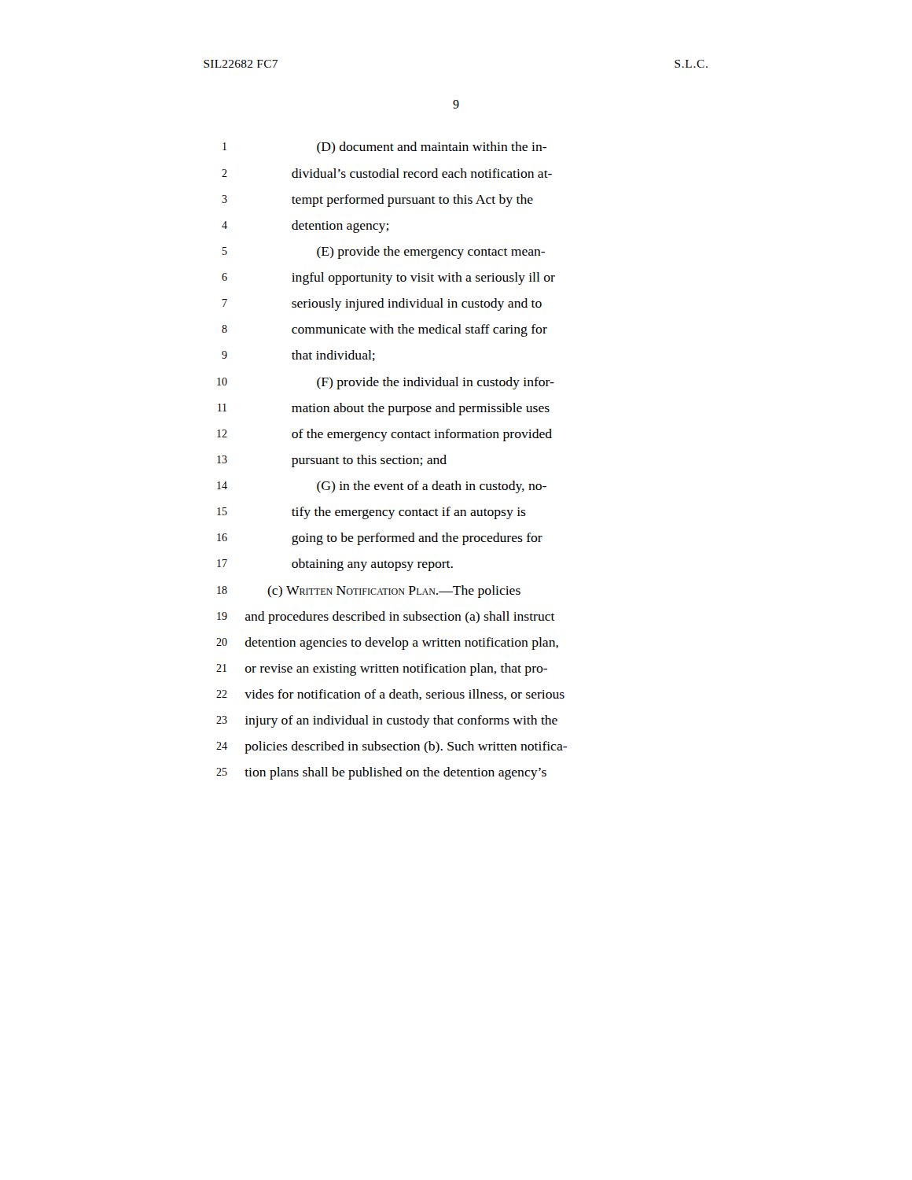SIL22682 FC7
S.L.C.
9
(D) document and maintain within the in-
dividual’s custodial record each notification at-
tempt performed pursuant to this Act by the
detention agency;
(E) provide the emergency contact mean-
ingful opportunity to visit with a seriously ill or
seriously injured individual in custody and to
communicate with the medical staff caring for
that individual;
(F) provide the individual in custody infor-
mation about the purpose and permissible uses
of the emergency contact information provided
pursuant to this section; and
(G) in the event of a death in custody, no-
tify the emergency contact if an autopsy is
going to be performed and the procedures for
obtaining any autopsy report.
(c) Written Notification Plan.—The policies
and procedures described in subsection (a) shall instruct
detention agencies to develop a written notification plan,
or revise an existing written notification plan, that pro-
vides for notification of a death, serious illness, or serious
injury of an individual in custody that conforms with the
policies described in subsection (b). Such written notifica-
tion plans shall be published on the detention agency’s